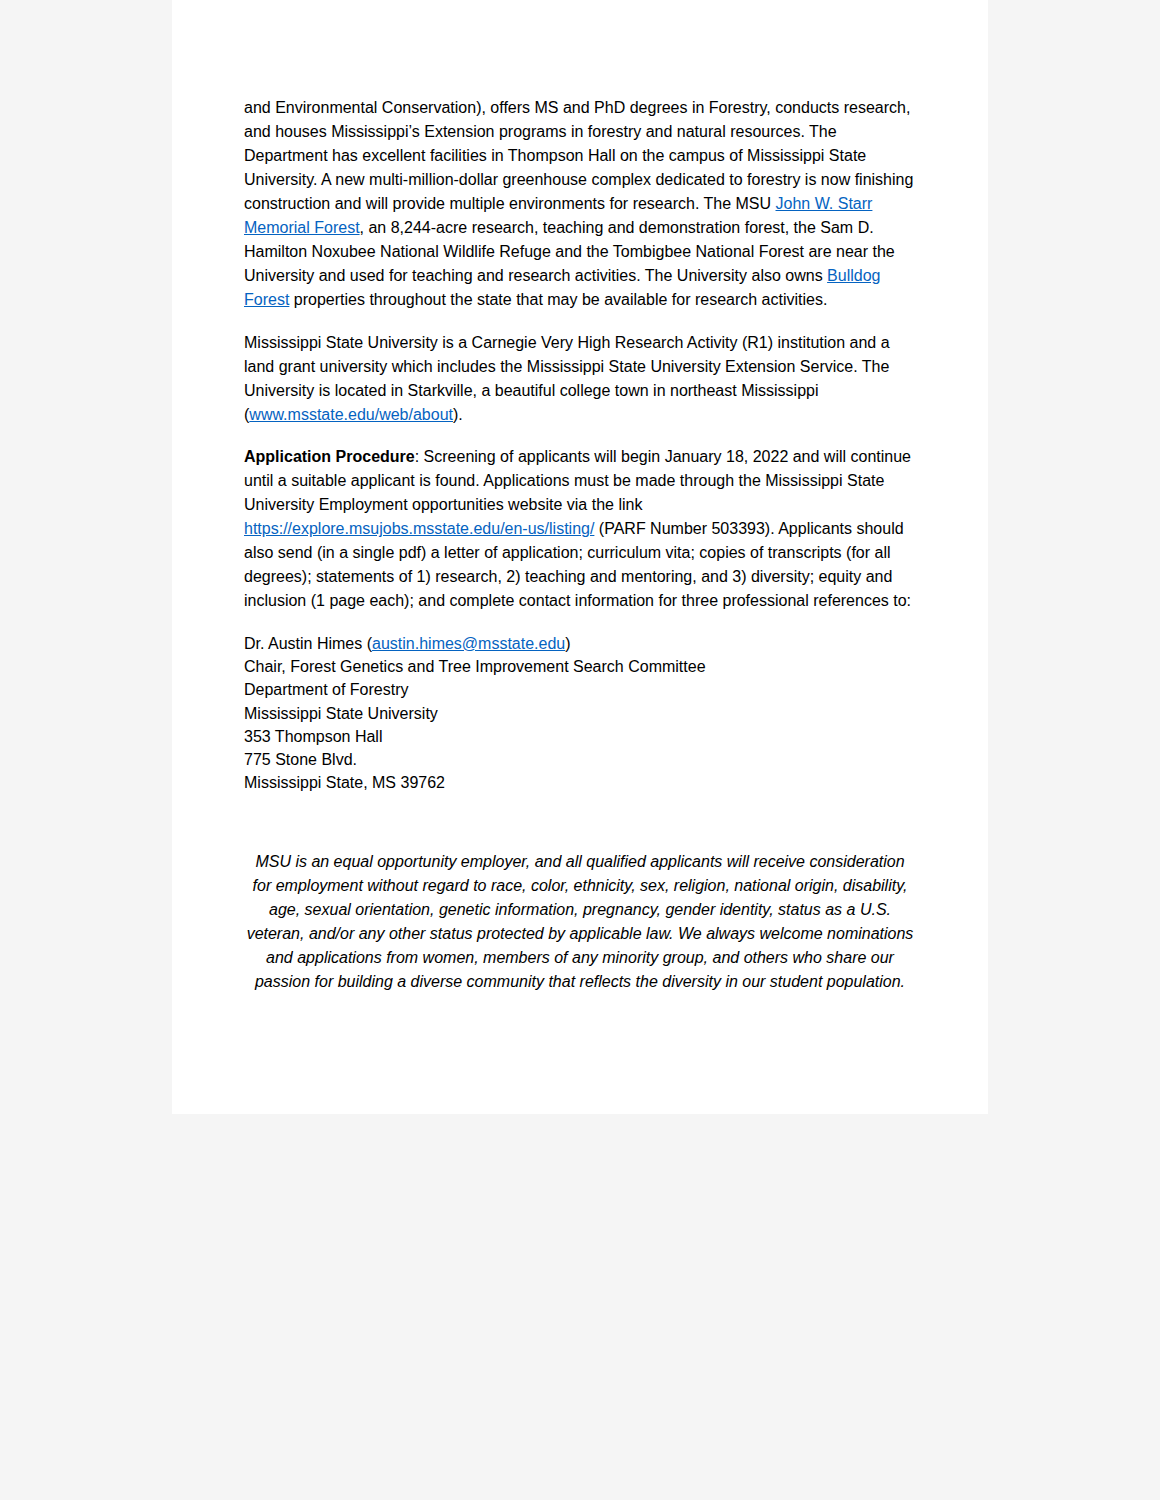and Environmental Conservation), offers MS and PhD degrees in Forestry, conducts research, and houses Mississippi’s Extension programs in forestry and natural resources. The Department has excellent facilities in Thompson Hall on the campus of Mississippi State University. A new multi-million-dollar greenhouse complex dedicated to forestry is now finishing construction and will provide multiple environments for research. The MSU John W. Starr Memorial Forest, an 8,244-acre research, teaching and demonstration forest, the Sam D. Hamilton Noxubee National Wildlife Refuge and the Tombigbee National Forest are near the University and used for teaching and research activities. The University also owns Bulldog Forest properties throughout the state that may be available for research activities.
Mississippi State University is a Carnegie Very High Research Activity (R1) institution and a land grant university which includes the Mississippi State University Extension Service. The University is located in Starkville, a beautiful college town in northeast Mississippi (www.msstate.edu/web/about).
Application Procedure: Screening of applicants will begin January 18, 2022 and will continue until a suitable applicant is found. Applications must be made through the Mississippi State University Employment opportunities website via the link https://explore.msujobs.msstate.edu/en-us/listing/ (PARF Number 503393). Applicants should also send (in a single pdf) a letter of application; curriculum vita; copies of transcripts (for all degrees); statements of 1) research, 2) teaching and mentoring, and 3) diversity; equity and inclusion (1 page each); and complete contact information for three professional references to:
Dr. Austin Himes (austin.himes@msstate.edu)
Chair, Forest Genetics and Tree Improvement Search Committee
Department of Forestry
Mississippi State University
353 Thompson Hall
775 Stone Blvd.
Mississippi State, MS 39762
MSU is an equal opportunity employer, and all qualified applicants will receive consideration for employment without regard to race, color, ethnicity, sex, religion, national origin, disability, age, sexual orientation, genetic information, pregnancy, gender identity, status as a U.S. veteran, and/or any other status protected by applicable law. We always welcome nominations and applications from women, members of any minority group, and others who share our passion for building a diverse community that reflects the diversity in our student population.